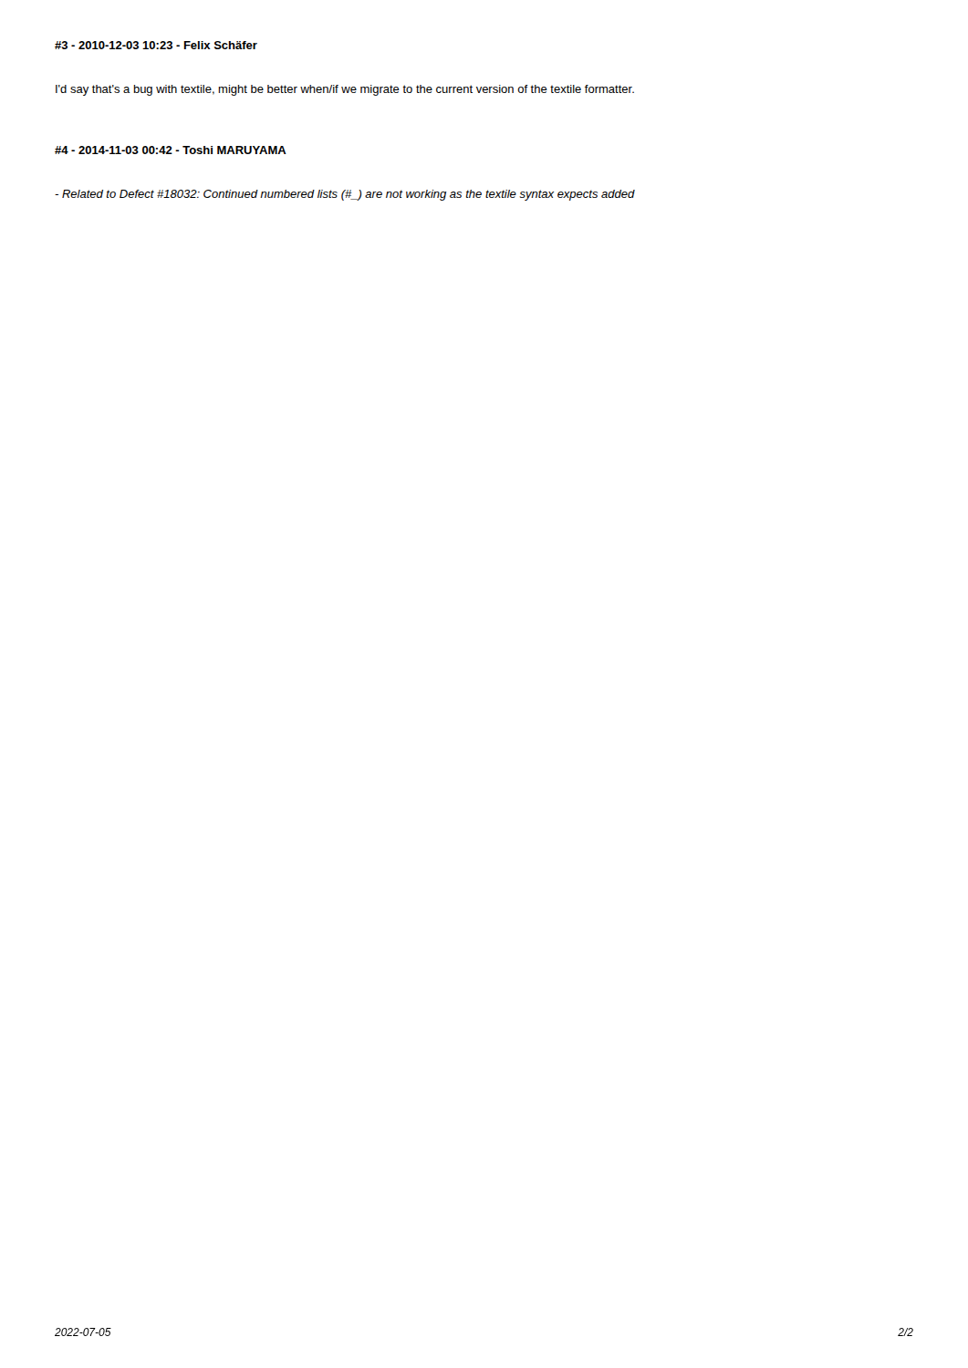#3 - 2010-12-03 10:23 - Felix Schäfer
I'd say that's a bug with textile, might be better when/if we migrate to the current version of the textile formatter.
#4 - 2014-11-03 00:42 - Toshi MARUYAMA
- Related to Defect #18032: Continued numbered lists (#_) are not working as the textile syntax expects added
2022-07-05 2/2